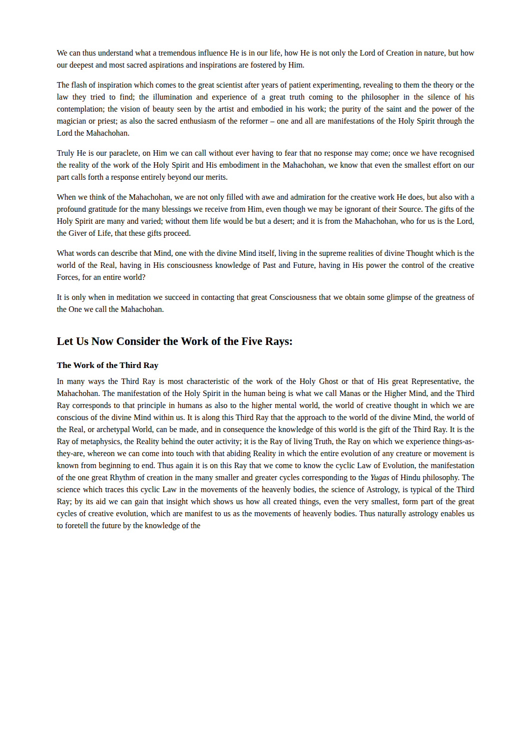We can thus understand what a tremendous influence He is in our life, how He is not only the Lord of Creation in nature, but how our deepest and most sacred aspirations and inspirations are fostered by Him.
The flash of inspiration which comes to the great scientist after years of patient experimenting, revealing to them the theory or the law they tried to find; the illumination and experience of a great truth coming to the philosopher in the silence of his contemplation; the vision of beauty seen by the artist and embodied in his work; the purity of the saint and the power of the magician or priest; as also the sacred enthusiasm of the reformer – one and all are manifestations of the Holy Spirit through the Lord the Mahachohan.
Truly He is our paraclete, on Him we can call without ever having to fear that no response may come; once we have recognised the reality of the work of the Holy Spirit and His embodiment in the Mahachohan, we know that even the smallest effort on our part calls forth a response entirely beyond our merits.
When we think of the Mahachohan, we are not only filled with awe and admiration for the creative work He does, but also with a profound gratitude for the many blessings we receive from Him, even though we may be ignorant of their Source. The gifts of the Holy Spirit are many and varied; without them life would be but a desert; and it is from the Mahachohan, who for us is the Lord, the Giver of Life, that these gifts proceed.
What words can describe that Mind, one with the divine Mind itself, living in the supreme realities of divine Thought which is the world of the Real, having in His consciousness knowledge of Past and Future, having in His power the control of the creative Forces, for an entire world?
It is only when in meditation we succeed in contacting that great Consciousness that we obtain some glimpse of the greatness of the One we call the Mahachohan.
Let Us Now Consider the Work of the Five Rays:
The Work of the Third Ray
In many ways the Third Ray is most characteristic of the work of the Holy Ghost or that of His great Representative, the Mahachohan. The manifestation of the Holy Spirit in the human being is what we call Manas or the Higher Mind, and the Third Ray corresponds to that principle in humans as also to the higher mental world, the world of creative thought in which we are conscious of the divine Mind within us. It is along this Third Ray that the approach to the world of the divine Mind, the world of the Real, or archetypal World, can be made, and in consequence the knowledge of this world is the gift of the Third Ray. It is the Ray of metaphysics, the Reality behind the outer activity; it is the Ray of living Truth, the Ray on which we experience things-as-they-are, whereon we can come into touch with that abiding Reality in which the entire evolution of any creature or movement is known from beginning to end. Thus again it is on this Ray that we come to know the cyclic Law of Evolution, the manifestation of the one great Rhythm of creation in the many smaller and greater cycles corresponding to the Yugas of Hindu philosophy. The science which traces this cyclic Law in the movements of the heavenly bodies, the science of Astrology, is typical of the Third Ray; by its aid we can gain that insight which shows us how all created things, even the very smallest, form part of the great cycles of creative evolution, which are manifest to us as the movements of heavenly bodies. Thus naturally astrology enables us to foretell the future by the knowledge of the